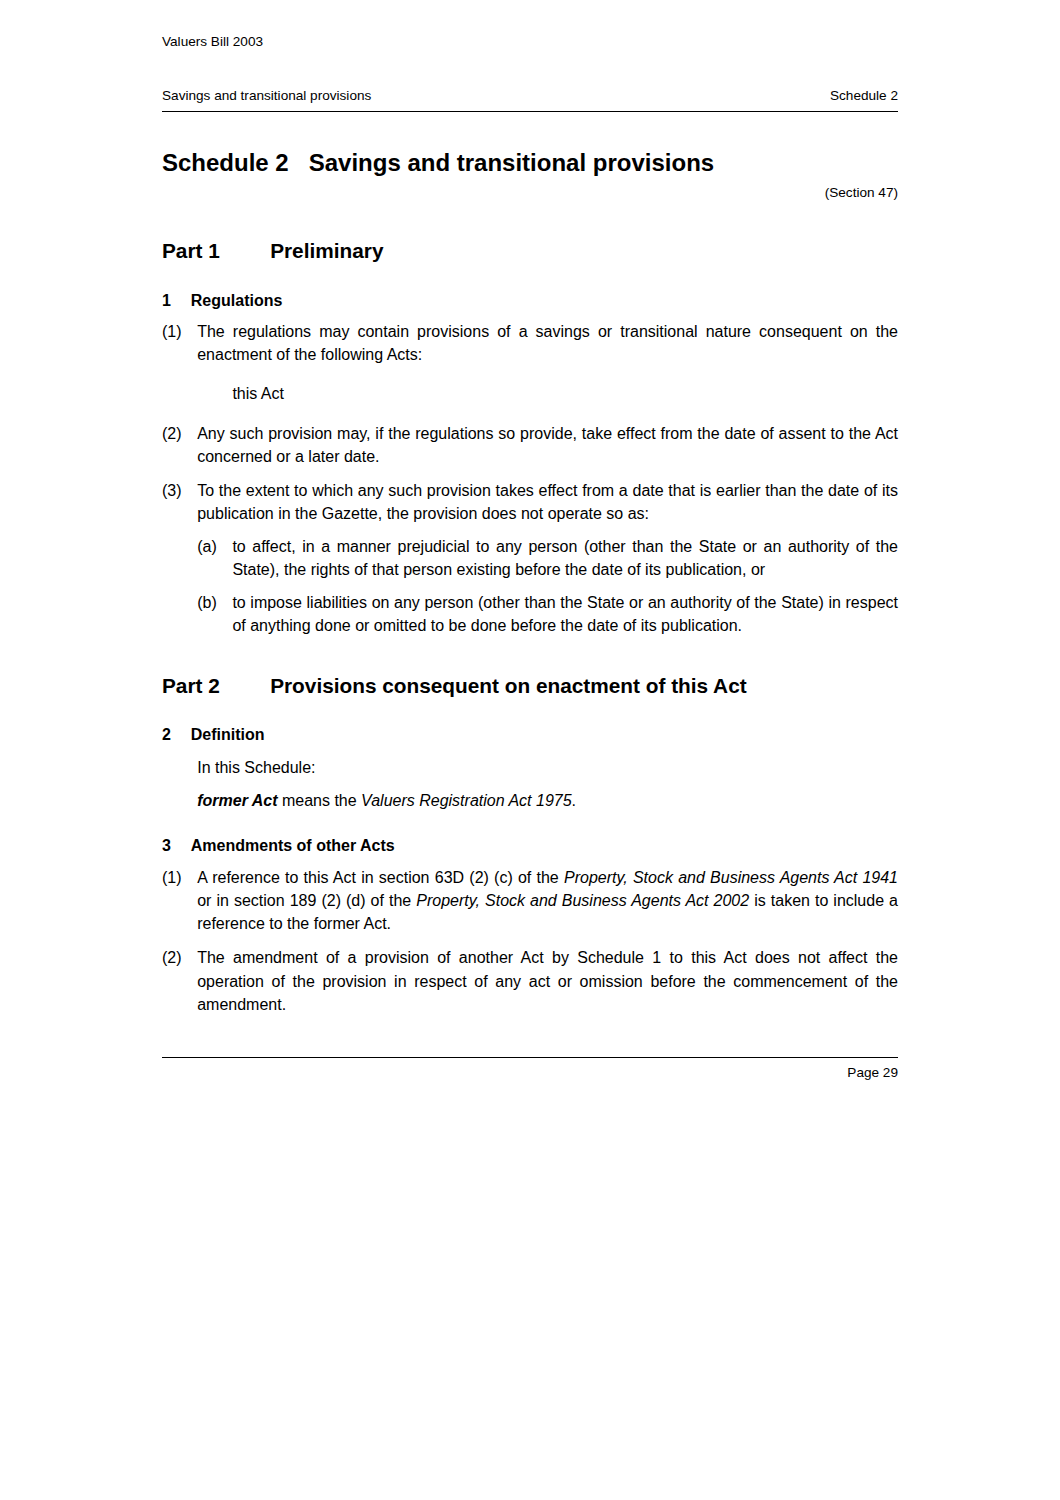Valuers Bill 2003
Savings and transitional provisions Schedule 2
Schedule 2 Savings and transitional provisions
(Section 47)
Part 1 Preliminary
1 Regulations
(1) The regulations may contain provisions of a savings or transitional nature consequent on the enactment of the following Acts:
this Act
(2) Any such provision may, if the regulations so provide, take effect from the date of assent to the Act concerned or a later date.
(3) To the extent to which any such provision takes effect from a date that is earlier than the date of its publication in the Gazette, the provision does not operate so as:
(a) to affect, in a manner prejudicial to any person (other than the State or an authority of the State), the rights of that person existing before the date of its publication, or
(b) to impose liabilities on any person (other than the State or an authority of the State) in respect of anything done or omitted to be done before the date of its publication.
Part 2 Provisions consequent on enactment of this Act
2 Definition
In this Schedule:
former Act means the Valuers Registration Act 1975.
3 Amendments of other Acts
(1) A reference to this Act in section 63D (2) (c) of the Property, Stock and Business Agents Act 1941 or in section 189 (2) (d) of the Property, Stock and Business Agents Act 2002 is taken to include a reference to the former Act.
(2) The amendment of a provision of another Act by Schedule 1 to this Act does not affect the operation of the provision in respect of any act or omission before the commencement of the amendment.
Page 29